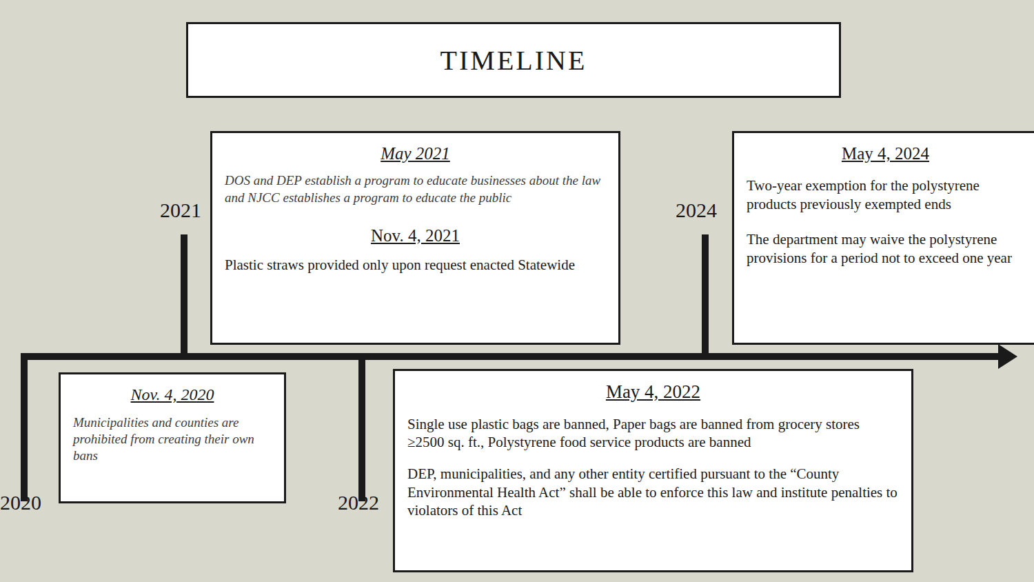TIMELINE
2020
2021
2022
2024
Nov. 4, 2020
Municipalities and counties are prohibited from creating their own bans
May 2021
DOS and DEP establish a program to educate businesses about the law and NJCC establishes a program to educate the public
Nov. 4, 2021
Plastic straws provided only upon request enacted Statewide
May 4, 2022
Single use plastic bags are banned, Paper bags are banned from grocery stores ≥2500 sq. ft., Polystyrene food service products are banned
DEP, municipalities, and any other entity certified pursuant to the “County Environmental Health Act” shall be able to enforce this law and institute penalties to violators of this Act
May 4, 2024
Two-year exemption for the polystyrene products previously exempted ends
The department may waive the polystyrene provisions for a period not to exceed one year